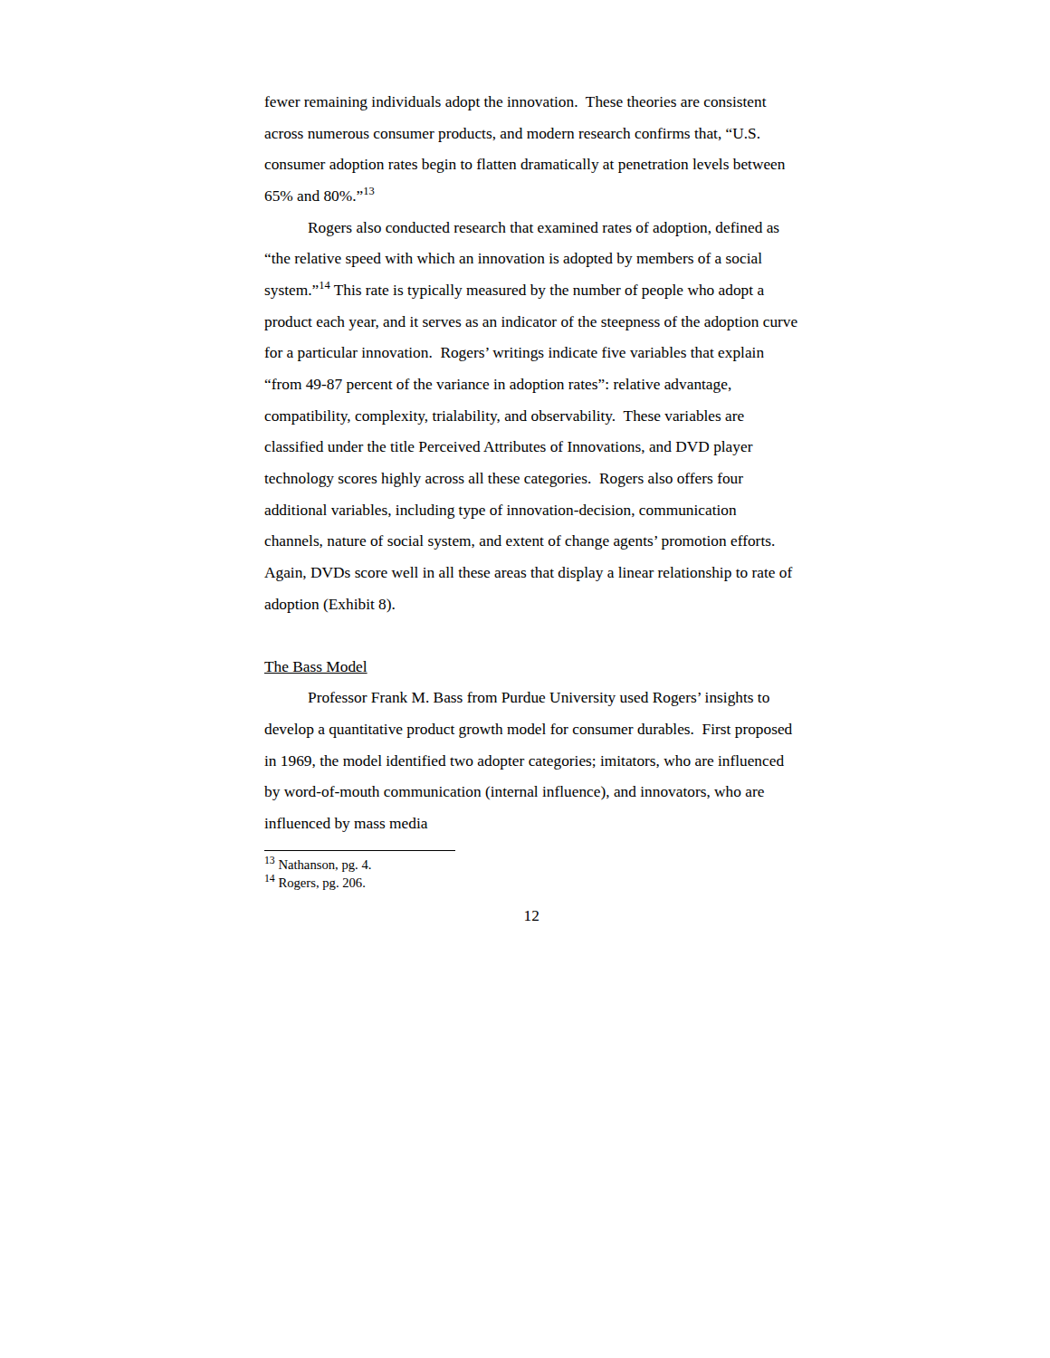fewer remaining individuals adopt the innovation. These theories are consistent across numerous consumer products, and modern research confirms that, “U.S. consumer adoption rates begin to flatten dramatically at penetration levels between 65% and 80%.”13
Rogers also conducted research that examined rates of adoption, defined as “the relative speed with which an innovation is adopted by members of a social system.”14 This rate is typically measured by the number of people who adopt a product each year, and it serves as an indicator of the steepness of the adoption curve for a particular innovation. Rogers’ writings indicate five variables that explain “from 49-87 percent of the variance in adoption rates”: relative advantage, compatibility, complexity, trialability, and observability. These variables are classified under the title Perceived Attributes of Innovations, and DVD player technology scores highly across all these categories. Rogers also offers four additional variables, including type of innovation-decision, communication channels, nature of social system, and extent of change agents’ promotion efforts. Again, DVDs score well in all these areas that display a linear relationship to rate of adoption (Exhibit 8).
The Bass Model
Professor Frank M. Bass from Purdue University used Rogers’ insights to develop a quantitative product growth model for consumer durables. First proposed in 1969, the model identified two adopter categories; imitators, who are influenced by word-of-mouth communication (internal influence), and innovators, who are influenced by mass media
13 Nathanson, pg. 4.
14 Rogers, pg. 206.
12